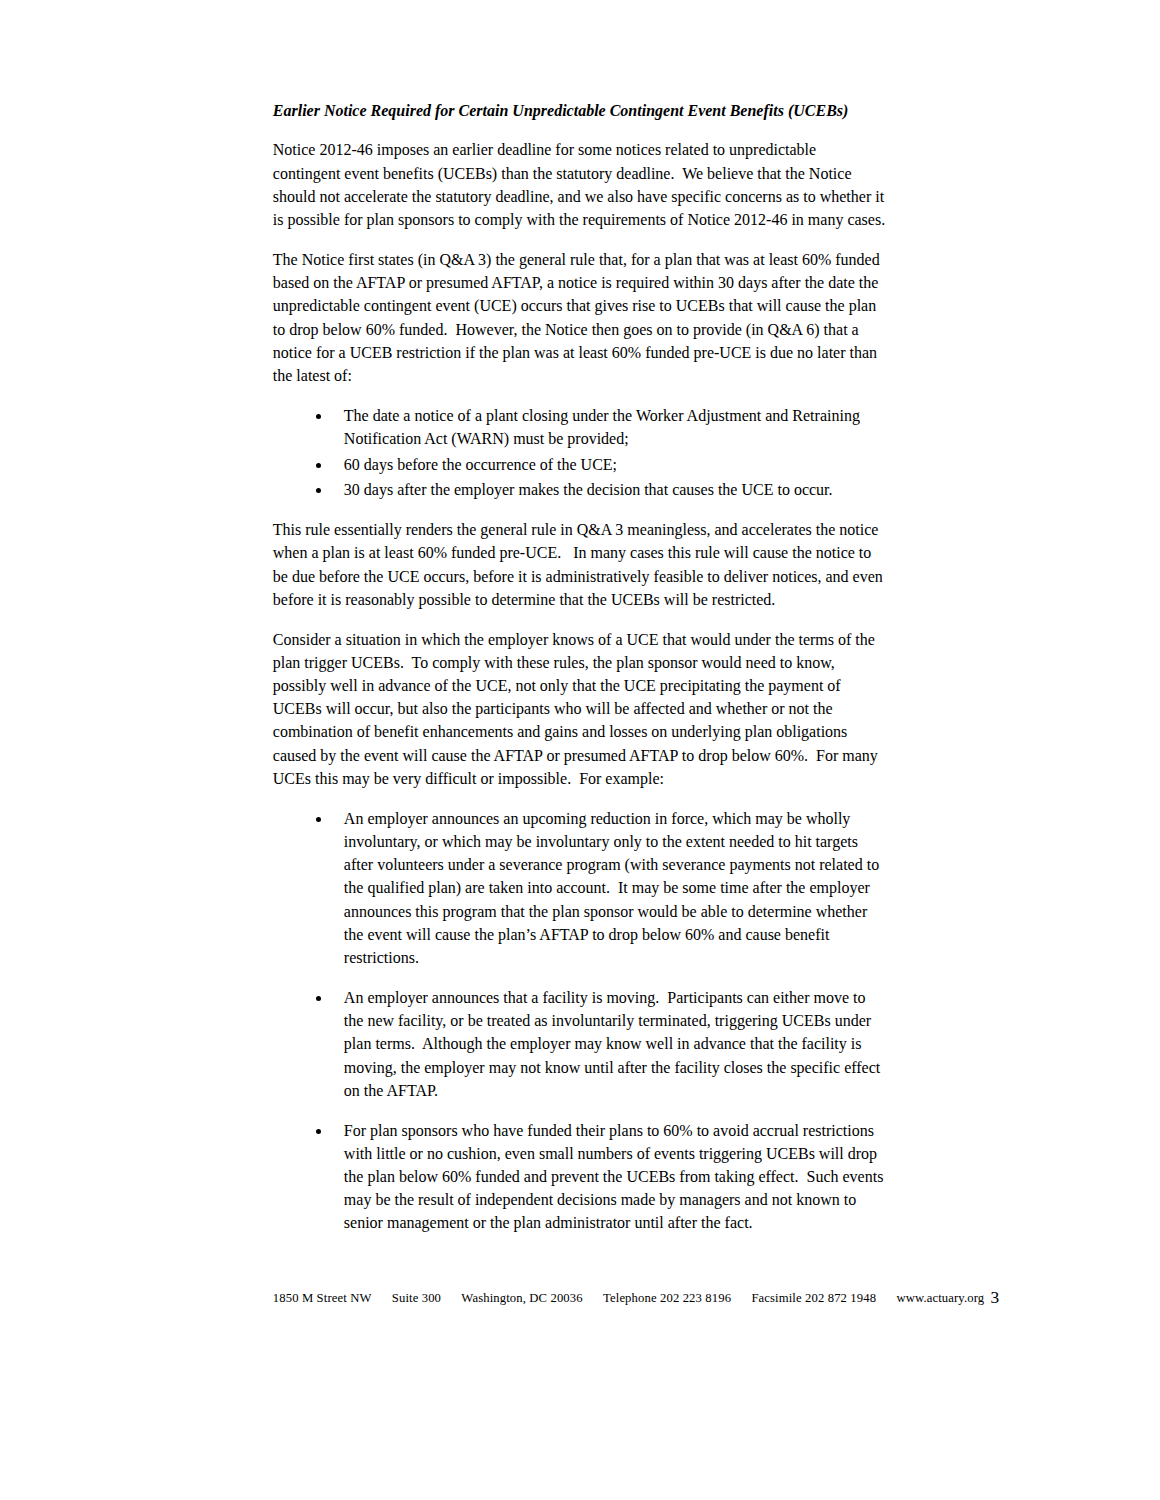Earlier Notice Required for Certain Unpredictable Contingent Event Benefits (UCEBs)
Notice 2012-46 imposes an earlier deadline for some notices related to unpredictable contingent event benefits (UCEBs) than the statutory deadline. We believe that the Notice should not accelerate the statutory deadline, and we also have specific concerns as to whether it is possible for plan sponsors to comply with the requirements of Notice 2012-46 in many cases.
The Notice first states (in Q&A 3) the general rule that, for a plan that was at least 60% funded based on the AFTAP or presumed AFTAP, a notice is required within 30 days after the date the unpredictable contingent event (UCE) occurs that gives rise to UCEBs that will cause the plan to drop below 60% funded. However, the Notice then goes on to provide (in Q&A 6) that a notice for a UCEB restriction if the plan was at least 60% funded pre-UCE is due no later than the latest of:
The date a notice of a plant closing under the Worker Adjustment and Retraining Notification Act (WARN) must be provided;
60 days before the occurrence of the UCE;
30 days after the employer makes the decision that causes the UCE to occur.
This rule essentially renders the general rule in Q&A 3 meaningless, and accelerates the notice when a plan is at least 60% funded pre-UCE. In many cases this rule will cause the notice to be due before the UCE occurs, before it is administratively feasible to deliver notices, and even before it is reasonably possible to determine that the UCEBs will be restricted.
Consider a situation in which the employer knows of a UCE that would under the terms of the plan trigger UCEBs. To comply with these rules, the plan sponsor would need to know, possibly well in advance of the UCE, not only that the UCE precipitating the payment of UCEBs will occur, but also the participants who will be affected and whether or not the combination of benefit enhancements and gains and losses on underlying plan obligations caused by the event will cause the AFTAP or presumed AFTAP to drop below 60%. For many UCEs this may be very difficult or impossible. For example:
An employer announces an upcoming reduction in force, which may be wholly involuntary, or which may be involuntary only to the extent needed to hit targets after volunteers under a severance program (with severance payments not related to the qualified plan) are taken into account. It may be some time after the employer announces this program that the plan sponsor would be able to determine whether the event will cause the plan’s AFTAP to drop below 60% and cause benefit restrictions.
An employer announces that a facility is moving. Participants can either move to the new facility, or be treated as involuntarily terminated, triggering UCEBs under plan terms. Although the employer may know well in advance that the facility is moving, the employer may not know until after the facility closes the specific effect on the AFTAP.
For plan sponsors who have funded their plans to 60% to avoid accrual restrictions with little or no cushion, even small numbers of events triggering UCEBs will drop the plan below 60% funded and prevent the UCEBs from taking effect. Such events may be the result of independent decisions made by managers and not known to senior management or the plan administrator until after the fact.
1850 M Street NW Suite 300 Washington, DC 20036 Telephone 202 223 8196 Facsimile 202 872 1948 www.actuary.org 3